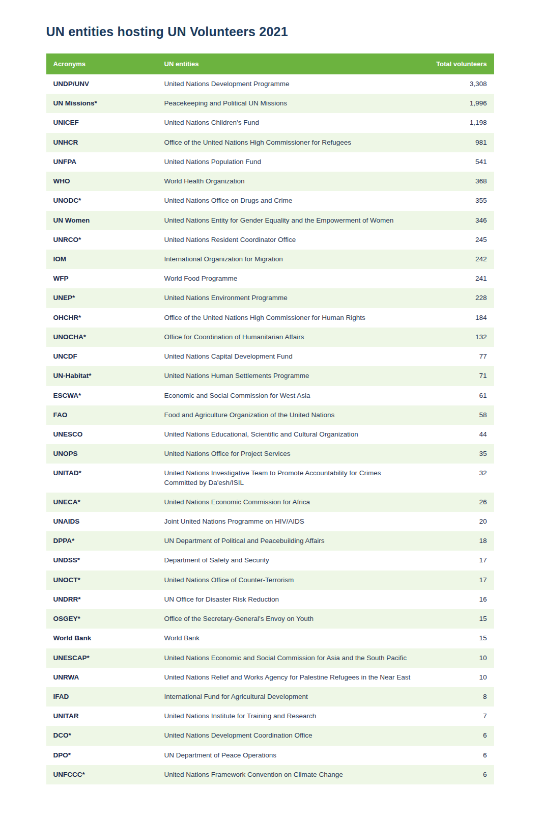UN entities hosting UN Volunteers 2021
| Acronyms | UN entities | Total volunteers |
| --- | --- | --- |
| UNDP/UNV | United Nations Development Programme | 3,308 |
| UN Missions* | Peacekeeping and Political UN Missions | 1,996 |
| UNICEF | United Nations Children's Fund | 1,198 |
| UNHCR | Office of the United Nations High Commissioner for Refugees | 981 |
| UNFPA | United Nations Population Fund | 541 |
| WHO | World Health Organization | 368 |
| UNODC* | United Nations Office on Drugs and Crime | 355 |
| UN Women | United Nations Entity for Gender Equality and the Empowerment of Women | 346 |
| UNRCO* | United Nations Resident Coordinator Office | 245 |
| IOM | International Organization for Migration | 242 |
| WFP | World Food Programme | 241 |
| UNEP* | United Nations Environment Programme | 228 |
| OHCHR* | Office of the United Nations High Commissioner for Human Rights | 184 |
| UNOCHA* | Office for Coordination of Humanitarian Affairs | 132 |
| UNCDF | United Nations Capital Development Fund | 77 |
| UN-Habitat* | United Nations Human Settlements Programme | 71 |
| ESCWA* | Economic and Social Commission for West Asia | 61 |
| FAO | Food and Agriculture Organization of the United Nations | 58 |
| UNESCO | United Nations Educational, Scientific and Cultural Organization | 44 |
| UNOPS | United Nations Office for Project Services | 35 |
| UNITAD* | United Nations Investigative Team to Promote Accountability for Crimes Committed by Da'esh/ISIL | 32 |
| UNECA* | United Nations Economic Commission for Africa | 26 |
| UNAIDS | Joint United Nations Programme on HIV/AIDS | 20 |
| DPPA* | UN Department of Political and Peacebuilding Affairs | 18 |
| UNDSS* | Department of Safety and Security | 17 |
| UNOCT* | United Nations Office of Counter-Terrorism | 17 |
| UNDRR* | UN Office for Disaster Risk Reduction | 16 |
| OSGEY* | Office of the Secretary-General's Envoy on Youth | 15 |
| World Bank | World Bank | 15 |
| UNESCAP* | United Nations Economic and Social Commission for Asia and the South Pacific | 10 |
| UNRWA | United Nations Relief and Works Agency for Palestine Refugees in the Near East | 10 |
| IFAD | International Fund for Agricultural Development | 8 |
| UNITAR | United Nations Institute for Training and Research | 7 |
| DCO* | United Nations Development Coordination Office | 6 |
| DPO* | UN Department of Peace Operations | 6 |
| UNFCCC* | United Nations Framework Convention on Climate Change | 6 |